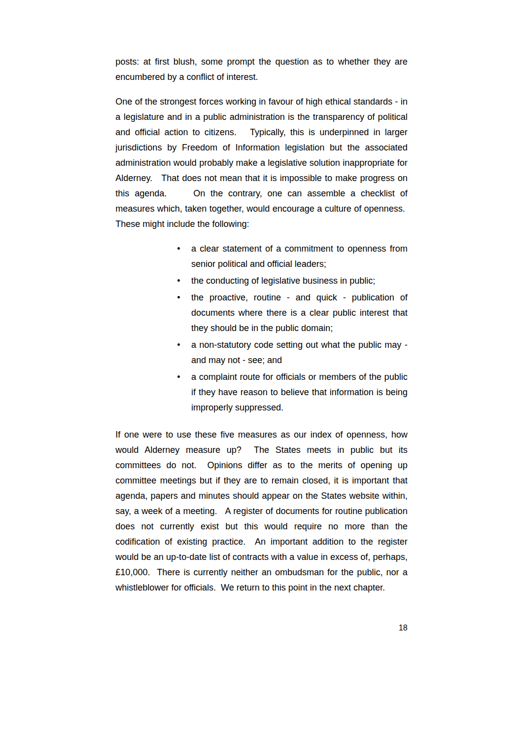posts: at first blush, some prompt the question as to whether they are encumbered by a conflict of interest.
One of the strongest forces working in favour of high ethical standards - in a legislature and in a public administration is the transparency of political and official action to citizens. Typically, this is underpinned in larger jurisdictions by Freedom of Information legislation but the associated administration would probably make a legislative solution inappropriate for Alderney. That does not mean that it is impossible to make progress on this agenda. On the contrary, one can assemble a checklist of measures which, taken together, would encourage a culture of openness. These might include the following:
a clear statement of a commitment to openness from senior political and official leaders;
the conducting of legislative business in public;
the proactive, routine - and quick - publication of documents where there is a clear public interest that they should be in the public domain;
a non-statutory code setting out what the public may - and may not - see; and
a complaint route for officials or members of the public if they have reason to believe that information is being improperly suppressed.
If one were to use these five measures as our index of openness, how would Alderney measure up? The States meets in public but its committees do not. Opinions differ as to the merits of opening up committee meetings but if they are to remain closed, it is important that agenda, papers and minutes should appear on the States website within, say, a week of a meeting. A register of documents for routine publication does not currently exist but this would require no more than the codification of existing practice. An important addition to the register would be an up-to-date list of contracts with a value in excess of, perhaps, £10,000. There is currently neither an ombudsman for the public, nor a whistleblower for officials. We return to this point in the next chapter.
18